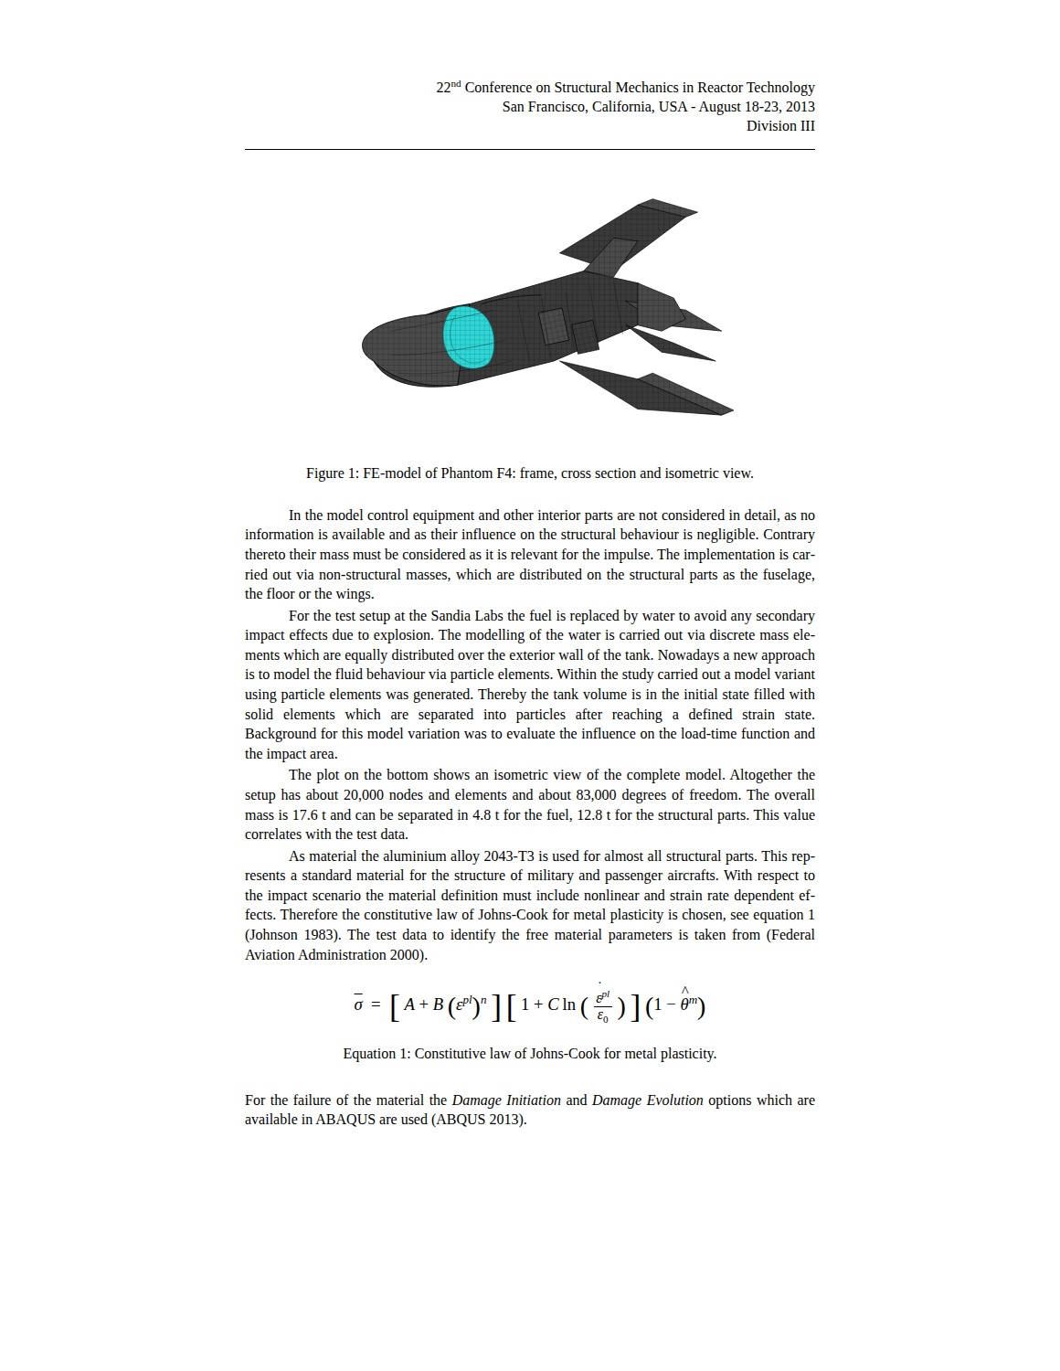22nd Conference on Structural Mechanics in Reactor Technology San Francisco, California, USA - August 18-23, 2013 Division III
Figure 1: FE-model of Phantom F4: frame, cross section and isometric view.
In the model control equipment and other interior parts are not considered in detail, as no information is available and as their influence on the structural behaviour is negligible. Contrary thereto their mass must be considered as it is relevant for the impulse. The implementation is carried out via non-structural masses, which are distributed on the structural parts as the fuselage, the floor or the wings.
For the test setup at the Sandia Labs the fuel is replaced by water to avoid any secondary impact effects due to explosion. The modelling of the water is carried out via discrete mass elements which are equally distributed over the exterior wall of the tank. Nowadays a new approach is to model the fluid behaviour via particle elements. Within the study carried out a model variant using particle elements was generated. Thereby the tank volume is in the initial state filled with solid elements which are separated into particles after reaching a defined strain state. Background for this model variation was to evaluate the influence on the load-time function and the impact area.
The plot on the bottom shows an isometric view of the complete model. Altogether the setup has about 20,000 nodes and elements and about 83,000 degrees of freedom. The overall mass is 17.6 t and can be separated in 4.8 t for the fuel, 12.8 t for the structural parts. This value correlates with the test data.
As material the aluminium alloy 2043-T3 is used for almost all structural parts. This represents a standard material for the structure of military and passenger aircrafts. With respect to the impact scenario the material definition must include nonlinear and strain rate dependent effects. Therefore the constitutive law of Johns-Cook for metal plasticity is chosen, see equation 1 (Johnson 1983). The test data to identify the free material parameters is taken from (Federal Aviation Administration 2000).
σ = [ A + B (εpl)n ] [ 1 + C ln ( εpl ε0 ) ] (1 − θm)
Equation 1: Constitutive law of Johns-Cook for metal plasticity.
For the failure of the material the Damage Initiation and Damage Evolution options which are available in ABAQUS are used (ABQUS 2013).